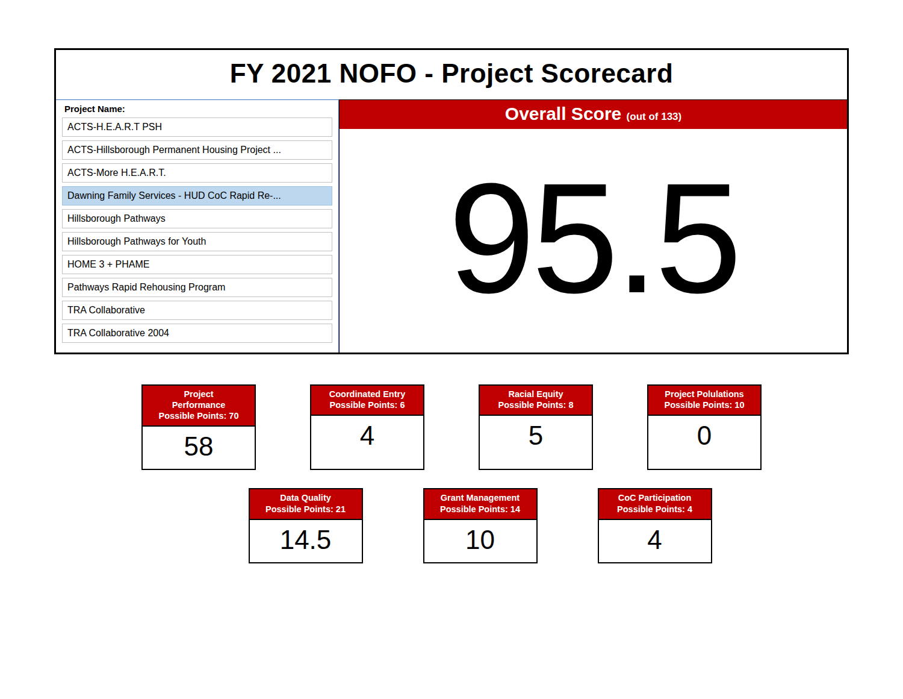FY 2021 NOFO - Project Scorecard
Project Name:
ACTS-H.E.A.R.T PSH
ACTS-Hillsborough Permanent Housing Project ...
ACTS-More H.E.A.R.T.
Dawning Family Services - HUD CoC Rapid Re-...
Hillsborough Pathways
Hillsborough Pathways for Youth
HOME 3 + PHAME
Pathways Rapid Rehousing Program
TRA Collaborative
TRA Collaborative 2004
Overall Score (out of 133)
95.5
Project
Performance
Possible Points: 70
58
Coordinated Entry
Possible Points: 6
4
Racial Equity
Possible Points: 8
5
Project Polulations
Possible Points: 10
0
Data Quality
Possible Points: 21
14.5
Grant Management
Possible Points: 14
10
CoC Participation
Possible Points: 4
4